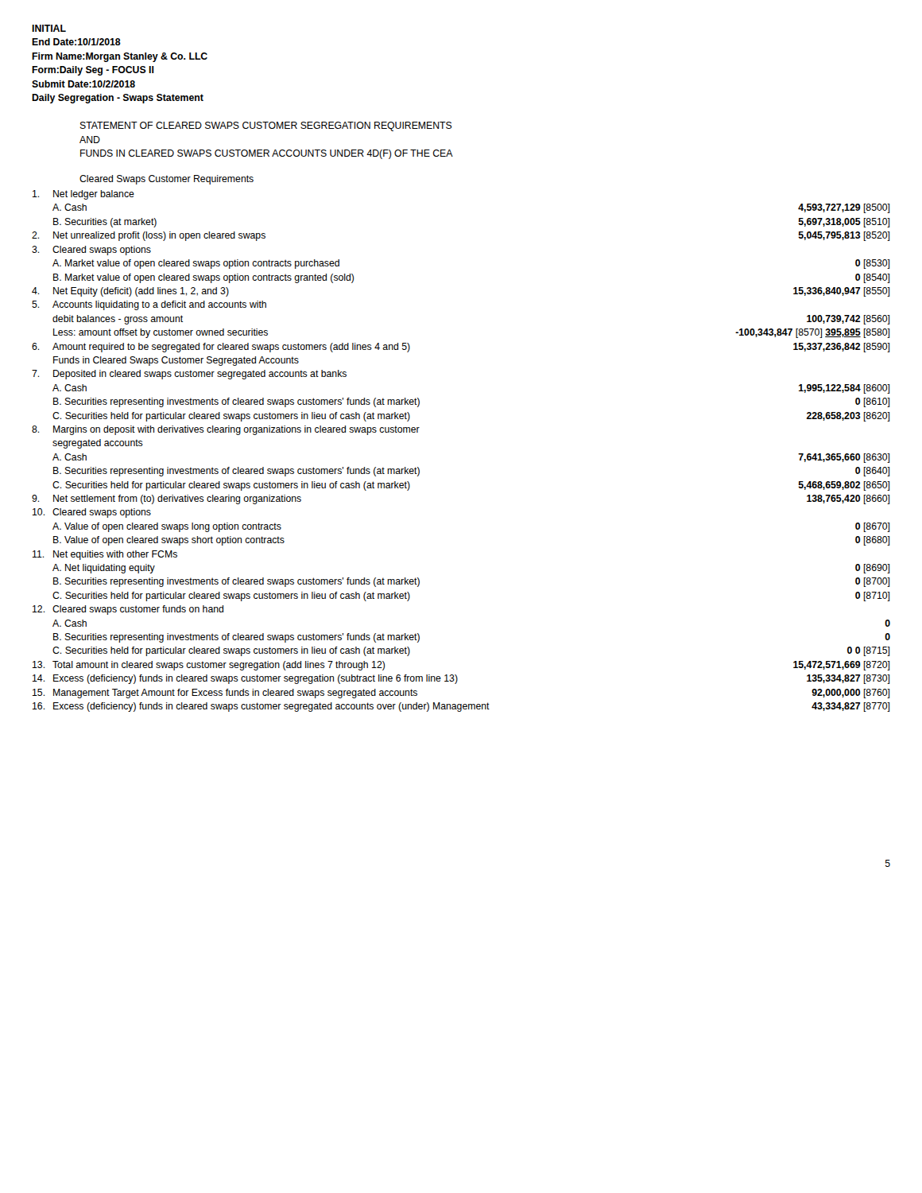INITIAL
End Date:10/1/2018
Firm Name:Morgan Stanley & Co. LLC
Form:Daily Seg - FOCUS II
Submit Date:10/2/2018
Daily Segregation - Swaps Statement
STATEMENT OF CLEARED SWAPS CUSTOMER SEGREGATION REQUIREMENTS
AND
FUNDS IN CLEARED SWAPS CUSTOMER ACCOUNTS UNDER 4D(F) OF THE CEA
Cleared Swaps Customer Requirements
| 1. | Net ledger balance | |
| | A. Cash | 4,593,727,129 [8500] |
| | B. Securities (at market) | 5,697,318,005 [8510] |
| 2. | Net unrealized profit (loss) in open cleared swaps | 5,045,795,813 [8520] |
| 3. | Cleared swaps options | |
| | A. Market value of open cleared swaps option contracts purchased | 0 [8530] |
| | B. Market value of open cleared swaps option contracts granted (sold) | 0 [8540] |
| 4. | Net Equity (deficit) (add lines 1, 2, and 3) | 15,336,840,947 [8550] |
| 5. | Accounts liquidating to a deficit and accounts with | |
| | debit balances - gross amount | 100,739,742 [8560] |
| | Less: amount offset by customer owned securities | -100,343,847 [8570] 395,895 [8580] |
| 6. | Amount required to be segregated for cleared swaps customers (add lines 4 and 5) | 15,337,236,842 [8590] |
| | Funds in Cleared Swaps Customer Segregated Accounts | |
| 7. | Deposited in cleared swaps customer segregated accounts at banks | |
| | A. Cash | 1,995,122,584 [8600] |
| | B. Securities representing investments of cleared swaps customers' funds (at market) | 0 [8610] |
| | C. Securities held for particular cleared swaps customers in lieu of cash (at market) | 228,658,203 [8620] |
| 8. | Margins on deposit with derivatives clearing organizations in cleared swaps customer | |
| | segregated accounts | |
| | A. Cash | 7,641,365,660 [8630] |
| | B. Securities representing investments of cleared swaps customers' funds (at market) | 0 [8640] |
| | C. Securities held for particular cleared swaps customers in lieu of cash (at market) | 5,468,659,802 [8650] |
| 9. | Net settlement from (to) derivatives clearing organizations | 138,765,420 [8660] |
| 10. | Cleared swaps options | |
| | A. Value of open cleared swaps long option contracts | 0 [8670] |
| | B. Value of open cleared swaps short option contracts | 0 [8680] |
| 11. | Net equities with other FCMs | |
| | A. Net liquidating equity | 0 [8690] |
| | B. Securities representing investments of cleared swaps customers' funds (at market) | 0 [8700] |
| | C. Securities held for particular cleared swaps customers in lieu of cash (at market) | 0 [8710] |
| 12. | Cleared swaps customer funds on hand | |
| | A. Cash | 0 |
| | B. Securities representing investments of cleared swaps customers' funds (at market) | 0 |
| | C. Securities held for particular cleared swaps customers in lieu of cash (at market) | 0 0 [8715] |
| 13. | Total amount in cleared swaps customer segregation (add lines 7 through 12) | 15,472,571,669 [8720] |
| 14. | Excess (deficiency) funds in cleared swaps customer segregation (subtract line 6 from line 13) | 135,334,827 [8730] |
| 15. | Management Target Amount for Excess funds in cleared swaps segregated accounts | 92,000,000 [8760] |
| 16. | Excess (deficiency) funds in cleared swaps customer segregated accounts over (under) Management | 43,334,827 [8770] |
5